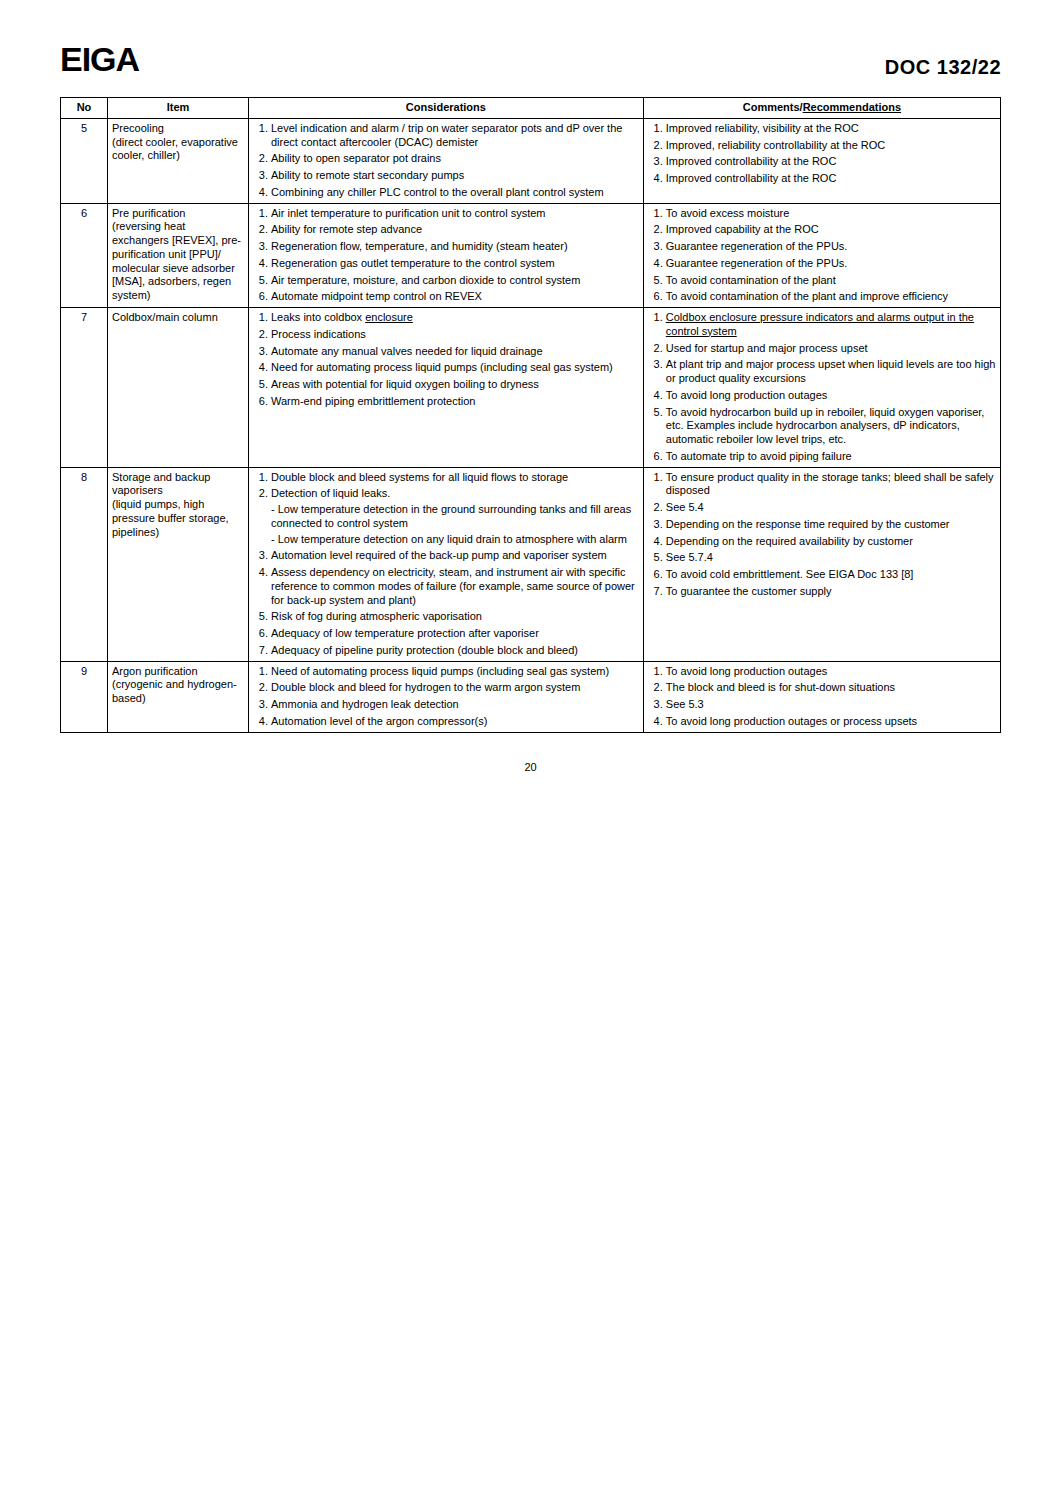EIGA
DOC 132/22
| No | Item | Considerations | Comments/ Recommendations |
| --- | --- | --- | --- |
| 5 | Precooling (direct cooler, evaporative cooler, chiller) | Level indication and alarm / trip on water separator pots and dP over the direct contact aftercooler (DCAC) demister Ability to open separator pot drains Ability to remote start secondary pumps Combining any chiller PLC control to the overall plant control system | Improved reliability, visibility at the ROC Improved, reliability controllability at the ROC Improved controllability at the ROC Improved controllability at the ROC |
| 6 | Pre purification (reversing heat exchangers [REVEX], pre-purification unit [PPU]/ molecular sieve adsorber [MSA], adsorbers, regen system) | Air inlet temperature to purification unit to control system Ability for remote step advance Regeneration flow, temperature, and humidity (steam heater) Regeneration gas outlet temperature to the control system Air temperature, moisture, and carbon dioxide to control system Automate midpoint temp control on REVEX | To avoid excess moisture Improved capability at the ROC Guarantee regeneration of the PPUs. Guarantee regeneration of the PPUs. To avoid contamination of the plant To avoid contamination of the plant and improve efficiency |
| 7 | Coldbox/main column | Leaks into coldbox enclosure Process indications Automate any manual valves needed for liquid drainage Need for automating process liquid pumps (including seal gas system) Areas with potential for liquid oxygen boiling to dryness Warm-end piping embrittlement protection | Coldbox enclosure pressure indicators and alarms output in the control system Used for startup and major process upset At plant trip and major process upset when liquid levels are too high or product quality excursions To avoid long production outages To avoid hydrocarbon build up in reboiler, liquid oxygen vaporiser, etc. Examples include hydrocarbon analysers, dP indicators, automatic reboiler low level trips, etc. To automate trip to avoid piping failure |
| 8 | Storage and backup vaporisers (liquid pumps, high pressure buffer storage, pipelines) | Double block and bleed systems for all liquid flows to storage Detection of liquid leaks. - Low temperature detection in the ground surrounding tanks and fill areas connected to control system - Low temperature detection on any liquid drain to atmosphere with alarm Automation level required of the back-up pump and vaporiser system Assess dependency on electricity, steam, and instrument air with specific reference to common modes of failure (for example, same source of power for back-up system and plant) Risk of fog during atmospheric vaporisation Adequacy of low temperature protection after vaporiser Adequacy of pipeline purity protection (double block and bleed) | To ensure product quality in the storage tanks; bleed shall be safely disposed See 5.4 Depending on the response time required by the customer Depending on the required availability by customer See 5.7.4 To avoid cold embrittlement. See EIGA Doc 133 [8] To guarantee the customer supply |
| 9 | Argon purification (cryogenic and hydrogen-based) | Need of automating process liquid pumps (including seal gas system) Double block and bleed for hydrogen to the warm argon system Ammonia and hydrogen leak detection Automation level of the argon compressor(s) | To avoid long production outages The block and bleed is for shut-down situations See 5.3 To avoid long production outages or process upsets |
20